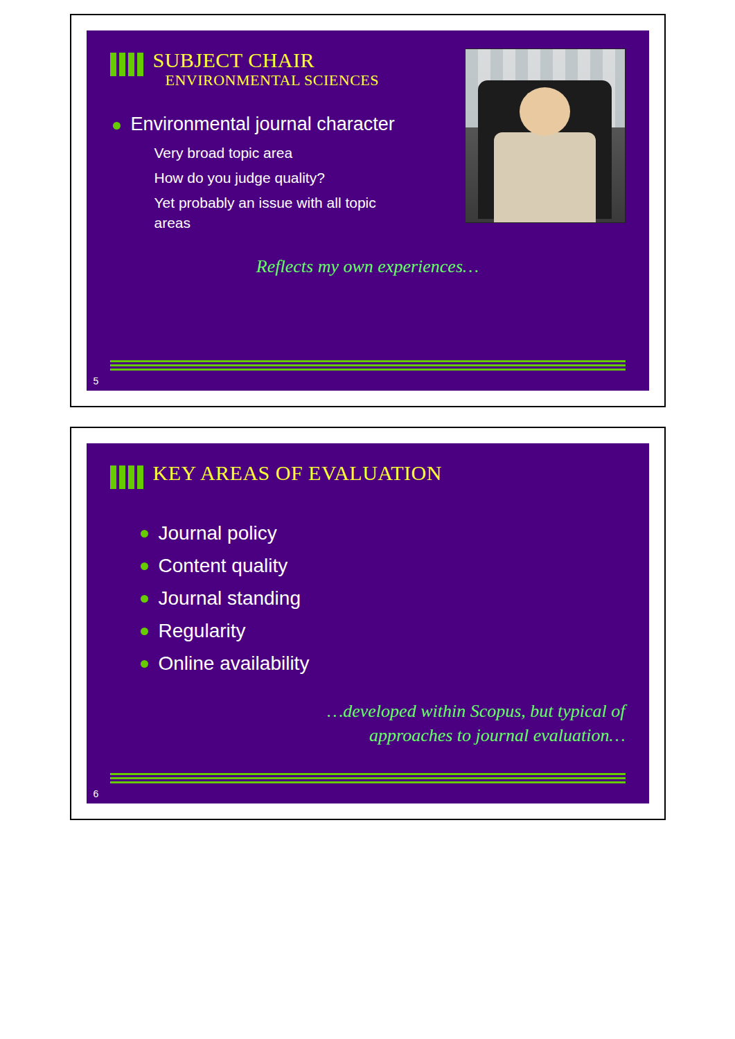SUBJECT CHAIR
ENVIRONMENTAL SCIENCES
Environmental journal character
Very broad topic area
How do you judge quality?
Yet probably an issue with all topic areas
Reflects my own experiences…
5
KEY AREAS OF EVALUATION
Journal policy
Content quality
Journal standing
Regularity
Online availability
…developed within Scopus, but typical of
approaches to journal evaluation…
6